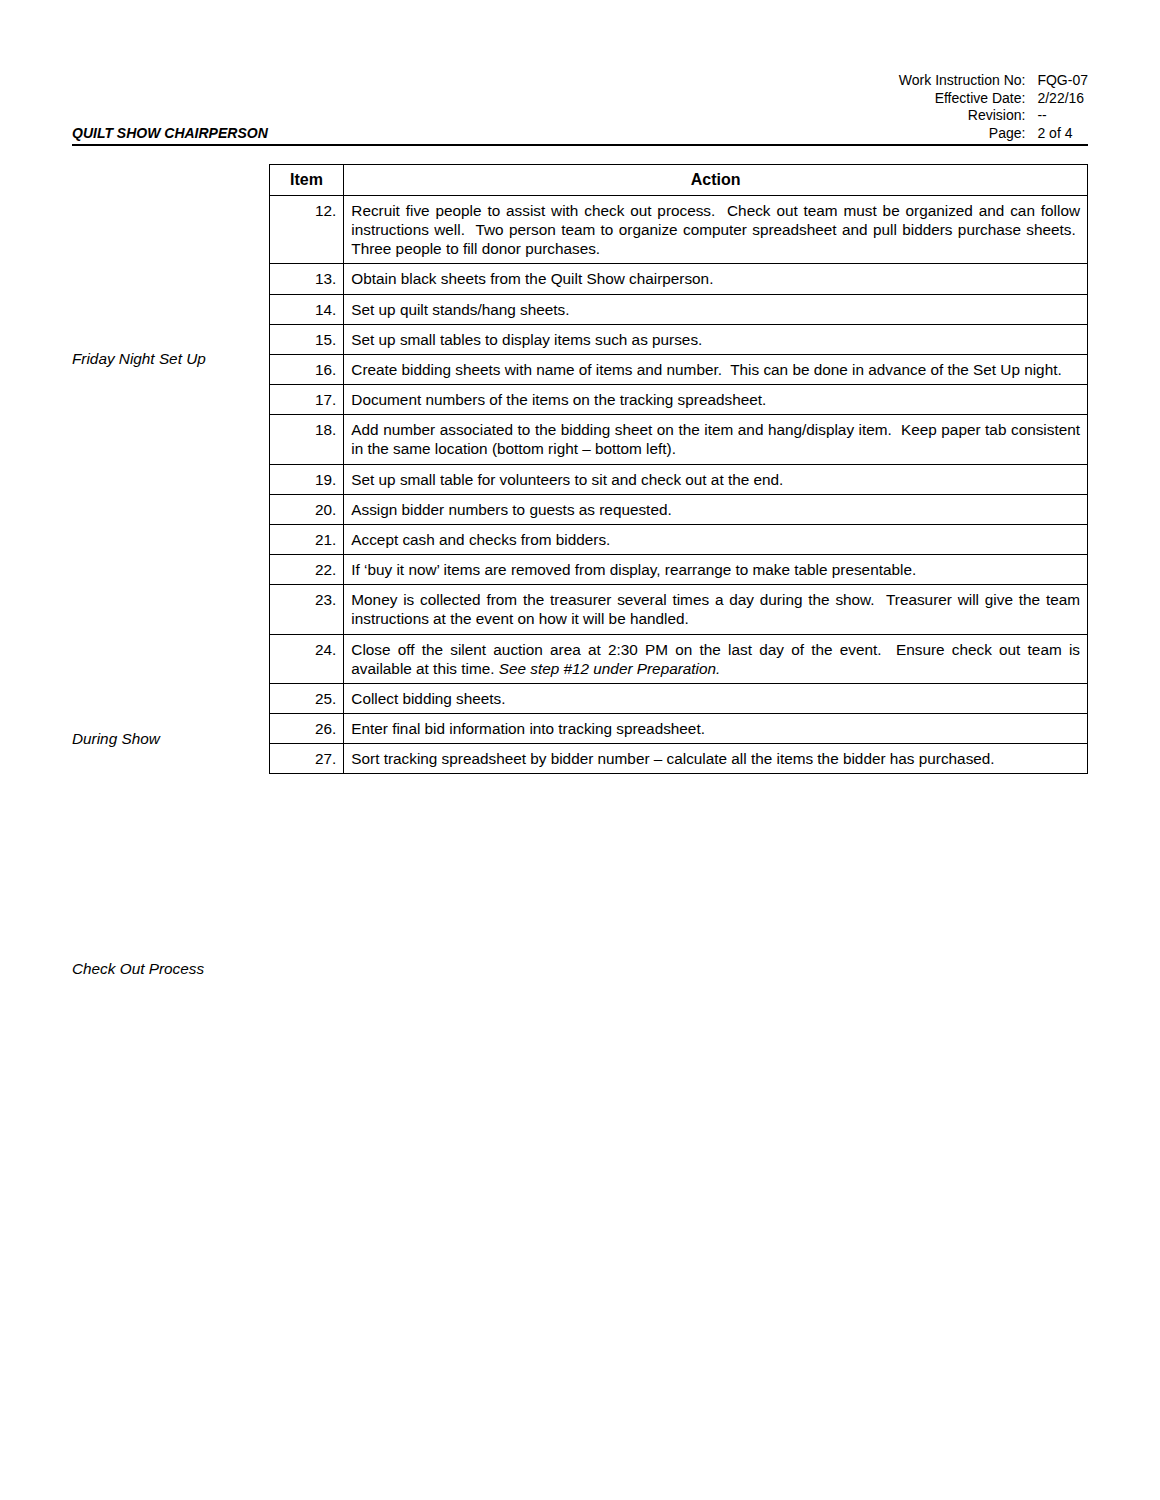| QUILT SHOW CHAIRPERSON | / Work Instruction No: / FQG-07 / / Effective Date: / 2/22/16 / / Revision: / -- / / Page: / 2 of 4 / |
Friday Night Set Up
During Show
Check Out Process
| Item | Action |
| --- | --- |
| 12. | Recruit five people to assist with check out process. Check out team must be organized and can follow instructions well. Two person team to organize computer spreadsheet and pull bidders purchase sheets. Three people to fill donor purchases. |
| 13. | Obtain black sheets from the Quilt Show chairperson. |
| 14. | Set up quilt stands/hang sheets. |
| 15. | Set up small tables to display items such as purses. |
| 16. | Create bidding sheets with name of items and number. This can be done in advance of the Set Up night. |
| 17. | Document numbers of the items on the tracking spreadsheet. |
| 18. | Add number associated to the bidding sheet on the item and hang/display item. Keep paper tab consistent in the same location (bottom right – bottom left). |
| 19. | Set up small table for volunteers to sit and check out at the end. |
| 20. | Assign bidder numbers to guests as requested. |
| 21. | Accept cash and checks from bidders. |
| 22. | If ‘buy it now’ items are removed from display, rearrange to make table presentable. |
| 23. | Money is collected from the treasurer several times a day during the show. Treasurer will give the team instructions at the event on how it will be handled. |
| 24. | Close off the silent auction area at 2:30 PM on the last day of the event. Ensure check out team is available at this time. See step #12 under Preparation. |
| 25. | Collect bidding sheets. |
| 26. | Enter final bid information into tracking spreadsheet. |
| 27. | Sort tracking spreadsheet by bidder number – calculate all the items the bidder has purchased. |